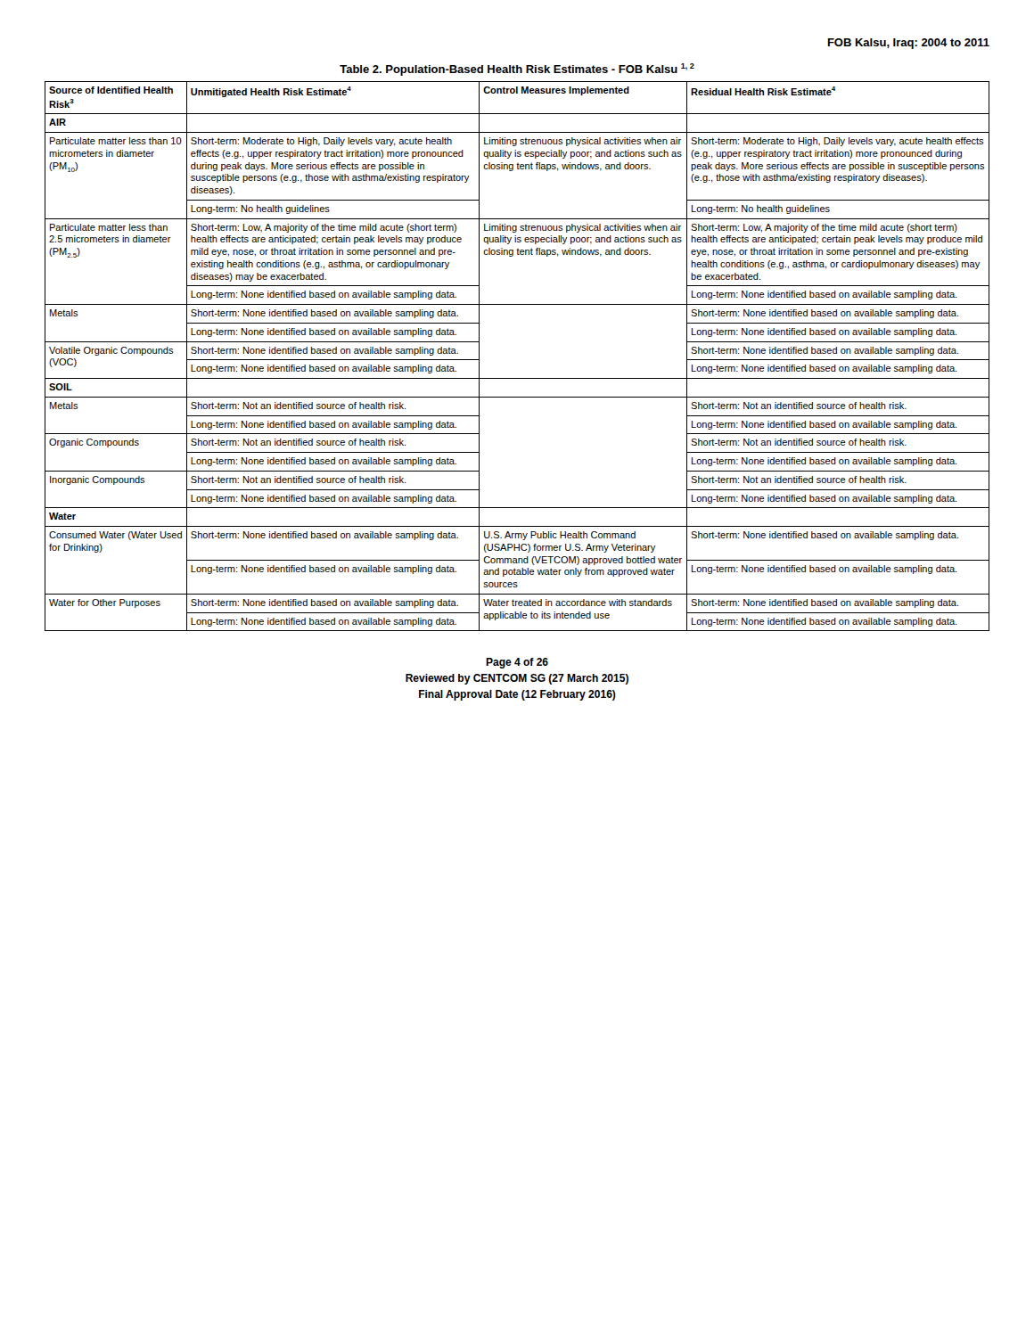FOB Kalsu, Iraq: 2004 to 2011
Table 2. Population-Based Health Risk Estimates - FOB Kalsu 1, 2
| Source of Identified Health Risk 3 | Unmitigated Health Risk Estimate 4 | Control Measures Implemented | Residual Health Risk Estimate 4 |
| --- | --- | --- | --- |
| AIR | | | |
| Particulate matter less than 10 micrometers in diameter (PM 10 ) | Short-term: Moderate to High, Daily levels vary, acute health effects (e.g., upper respiratory tract irritation) more pronounced during peak days. More serious effects are possible in susceptible persons (e.g., those with asthma/existing respiratory diseases). | Limiting strenuous physical activities when air quality is especially poor; and actions such as closing tent flaps, windows, and doors. | Short-term: Moderate to High, Daily levels vary, acute health effects (e.g., upper respiratory tract irritation) more pronounced during peak days. More serious effects are possible in susceptible persons (e.g., those with asthma/existing respiratory diseases). |
| Long-term: No health guidelines | Long-term: No health guidelines |
| Particulate matter less than 2.5 micrometers in diameter (PM 2.5 ) | Short-term: Low, A majority of the time mild acute (short term) health effects are anticipated; certain peak levels may produce mild eye, nose, or throat irritation in some personnel and pre-existing health conditions (e.g., asthma, or cardiopulmonary diseases) may be exacerbated. | Limiting strenuous physical activities when air quality is especially poor; and actions such as closing tent flaps, windows, and doors. | Short-term: Low, A majority of the time mild acute (short term) health effects are anticipated; certain peak levels may produce mild eye, nose, or throat irritation in some personnel and pre-existing health conditions (e.g., asthma, or cardiopulmonary diseases) may be exacerbated. |
| Long-term: None identified based on available sampling data. | Long-term: None identified based on available sampling data. |
| Metals | Short-term: None identified based on available sampling data. | | Short-term: None identified based on available sampling data. |
| Long-term: None identified based on available sampling data. | Long-term: None identified based on available sampling data. |
| Volatile Organic Compounds (VOC) | Short-term: None identified based on available sampling data. | Short-term: None identified based on available sampling data. |
| Long-term: None identified based on available sampling data. | Long-term: None identified based on available sampling data. |
| SOIL | | | |
| Metals | Short-term: Not an identified source of health risk. | | Short-term: Not an identified source of health risk. |
| Long-term: None identified based on available sampling data. | Long-term: None identified based on available sampling data. |
| Organic Compounds | Short-term: Not an identified source of health risk. | Short-term: Not an identified source of health risk. |
| Long-term: None identified based on available sampling data. | Long-term: None identified based on available sampling data. |
| Inorganic Compounds | Short-term: Not an identified source of health risk. | Short-term: Not an identified source of health risk. |
| Long-term: None identified based on available sampling data. | Long-term: None identified based on available sampling data. |
| Water | | | |
| Consumed Water (Water Used for Drinking) | Short-term: None identified based on available sampling data. | U.S. Army Public Health Command (USAPHC) former U.S. Army Veterinary Command (VETCOM) approved bottled water and potable water only from approved water sources | Short-term: None identified based on available sampling data. |
| Long-term: None identified based on available sampling data. | Long-term: None identified based on available sampling data. |
| Water for Other Purposes | Short-term: None identified based on available sampling data. | Water treated in accordance with standards applicable to its intended use | Short-term: None identified based on available sampling data. |
| Long-term: None identified based on available sampling data. | Long-term: None identified based on available sampling data. |
Page 4 of 26
Reviewed by CENTCOM SG (27 March 2015)
Final Approval Date (12 February 2016)